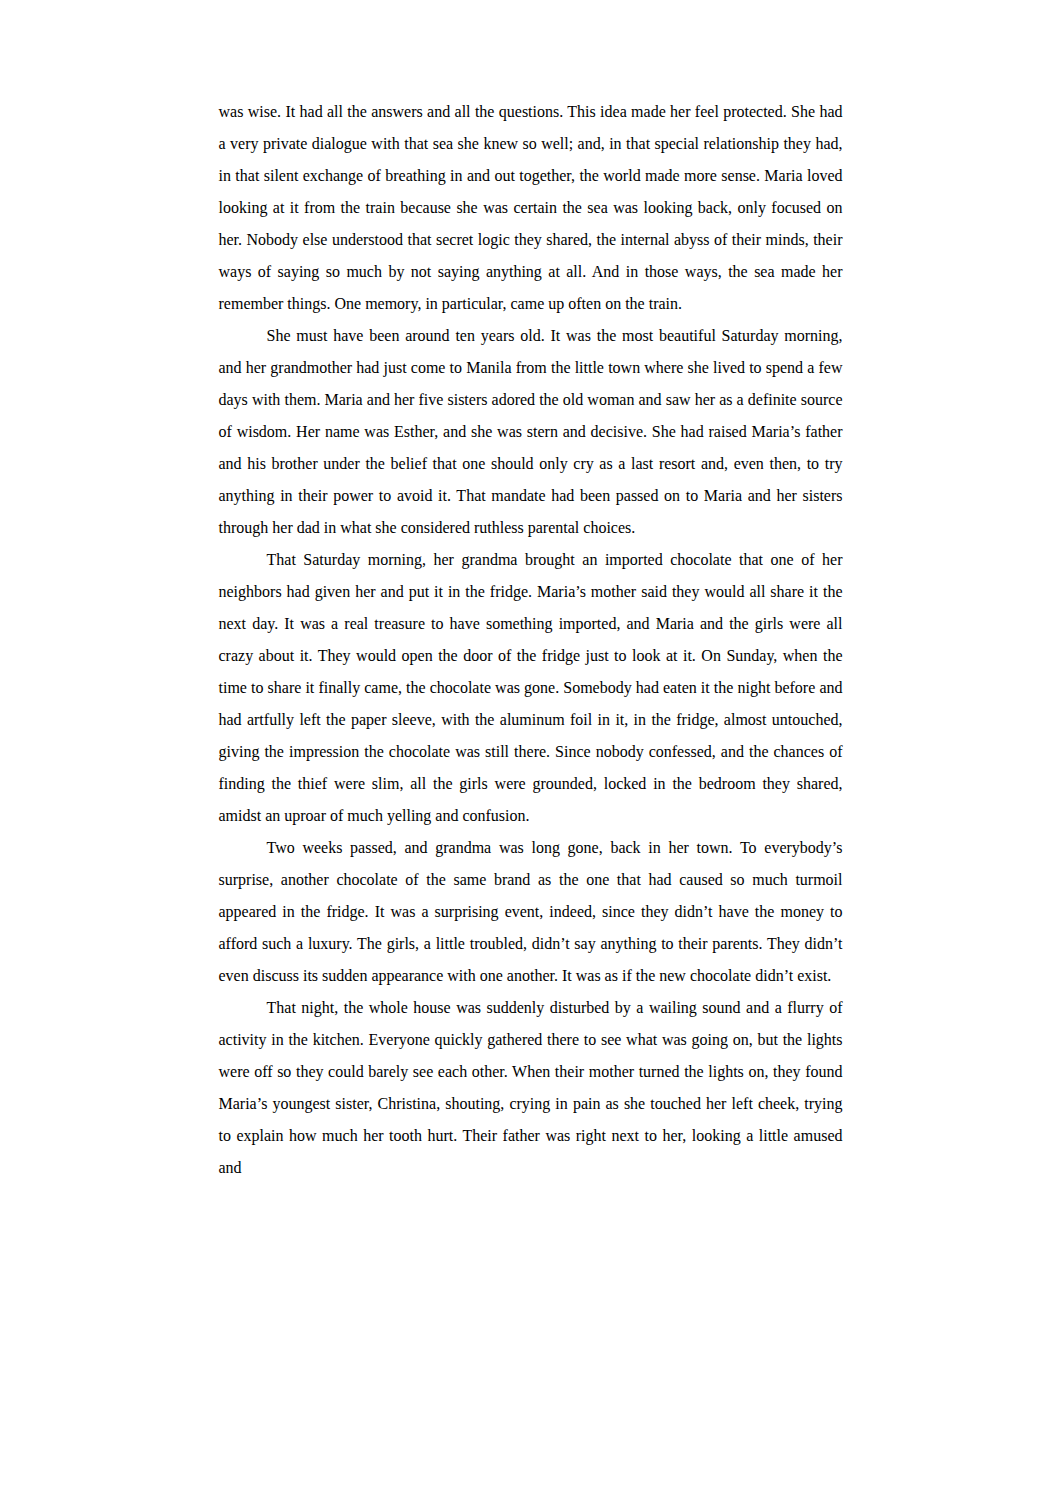was wise. It had all the answers and all the questions. This idea made her feel protected. She had a very private dialogue with that sea she knew so well; and, in that special relationship they had, in that silent exchange of breathing in and out together, the world made more sense. Maria loved looking at it from the train because she was certain the sea was looking back, only focused on her. Nobody else understood that secret logic they shared, the internal abyss of their minds, their ways of saying so much by not saying anything at all. And in those ways, the sea made her remember things. One memory, in particular, came up often on the train.
She must have been around ten years old. It was the most beautiful Saturday morning, and her grandmother had just come to Manila from the little town where she lived to spend a few days with them. Maria and her five sisters adored the old woman and saw her as a definite source of wisdom. Her name was Esther, and she was stern and decisive. She had raised Maria’s father and his brother under the belief that one should only cry as a last resort and, even then, to try anything in their power to avoid it. That mandate had been passed on to Maria and her sisters through her dad in what she considered ruthless parental choices.
That Saturday morning, her grandma brought an imported chocolate that one of her neighbors had given her and put it in the fridge. Maria’s mother said they would all share it the next day. It was a real treasure to have something imported, and Maria and the girls were all crazy about it. They would open the door of the fridge just to look at it. On Sunday, when the time to share it finally came, the chocolate was gone. Somebody had eaten it the night before and had artfully left the paper sleeve, with the aluminum foil in it, in the fridge, almost untouched, giving the impression the chocolate was still there. Since nobody confessed, and the chances of finding the thief were slim, all the girls were grounded, locked in the bedroom they shared, amidst an uproar of much yelling and confusion.
Two weeks passed, and grandma was long gone, back in her town. To everybody’s surprise, another chocolate of the same brand as the one that had caused so much turmoil appeared in the fridge. It was a surprising event, indeed, since they didn’t have the money to afford such a luxury. The girls, a little troubled, didn’t say anything to their parents. They didn’t even discuss its sudden appearance with one another. It was as if the new chocolate didn’t exist.
That night, the whole house was suddenly disturbed by a wailing sound and a flurry of activity in the kitchen. Everyone quickly gathered there to see what was going on, but the lights were off so they could barely see each other. When their mother turned the lights on, they found Maria’s youngest sister, Christina, shouting, crying in pain as she touched her left cheek, trying to explain how much her tooth hurt. Their father was right next to her, looking a little amused and